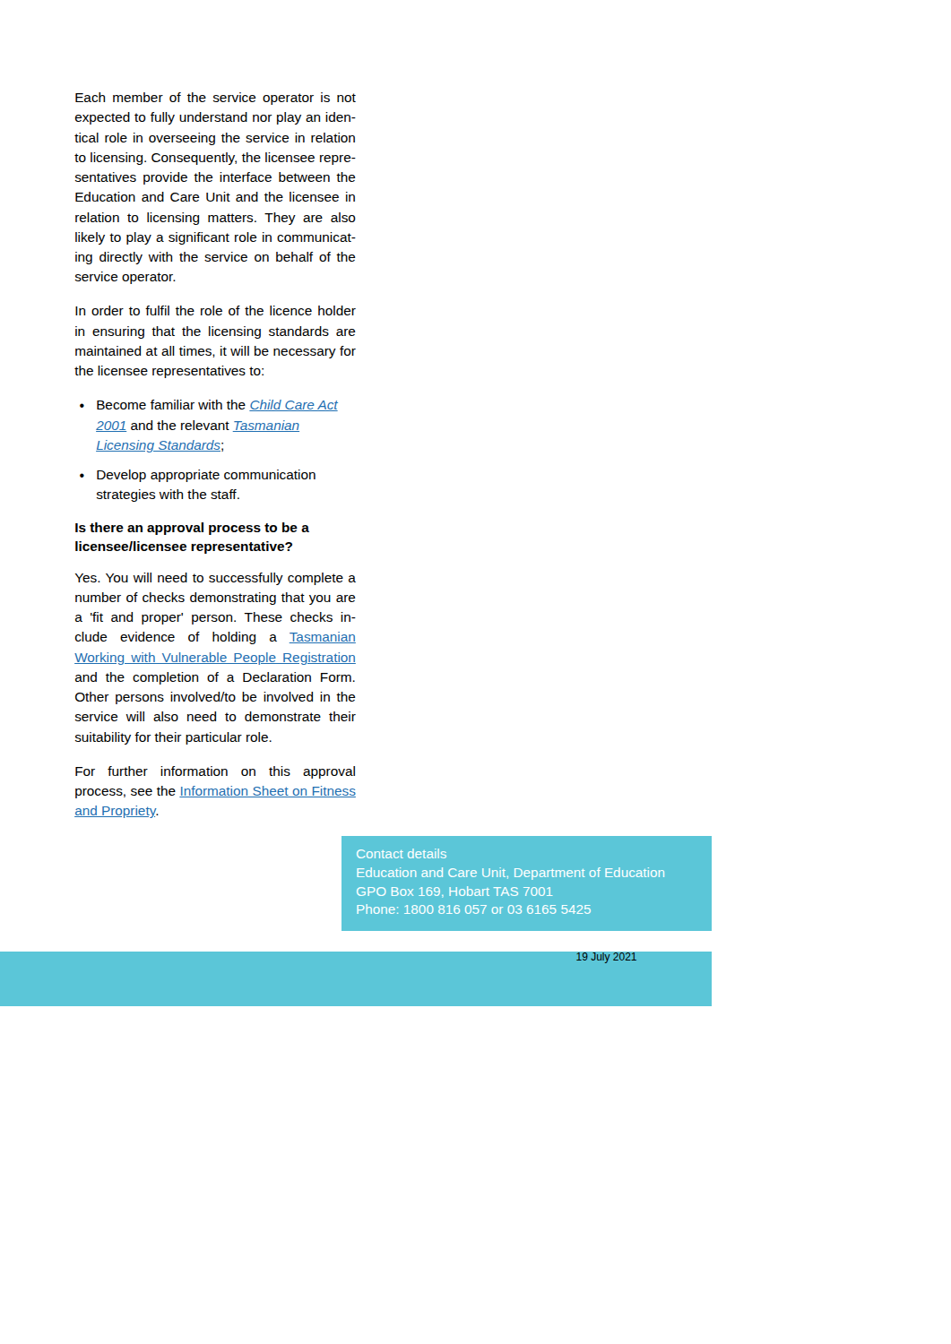Each member of the service operator is not expected to fully understand nor play an identical role in overseeing the service in relation to licensing. Consequently, the licensee representatives provide the interface between the Education and Care Unit and the licensee in relation to licensing matters. They are also likely to play a significant role in communicating directly with the service on behalf of the service operator.
In order to fulfil the role of the licence holder in ensuring that the licensing standards are maintained at all times, it will be necessary for the licensee representatives to:
Become familiar with the Child Care Act 2001 and the relevant Tasmanian Licensing Standards;
Develop appropriate communication strategies with the staff.
Is there an approval process to be a licensee/licensee representative?
Yes. You will need to successfully complete a number of checks demonstrating that you are a 'fit and proper' person. These checks include evidence of holding a Tasmanian Working with Vulnerable People Registration and the completion of a Declaration Form. Other persons involved/to be involved in the service will also need to demonstrate their suitability for their particular role.
For further information on this approval process, see the Information Sheet on Fitness and Propriety.
Contact details
Education and Care Unit, Department of Education
GPO Box 169, Hobart TAS 7001
Phone: 1800 816 057 or 03 6165 5425
19 July 2021